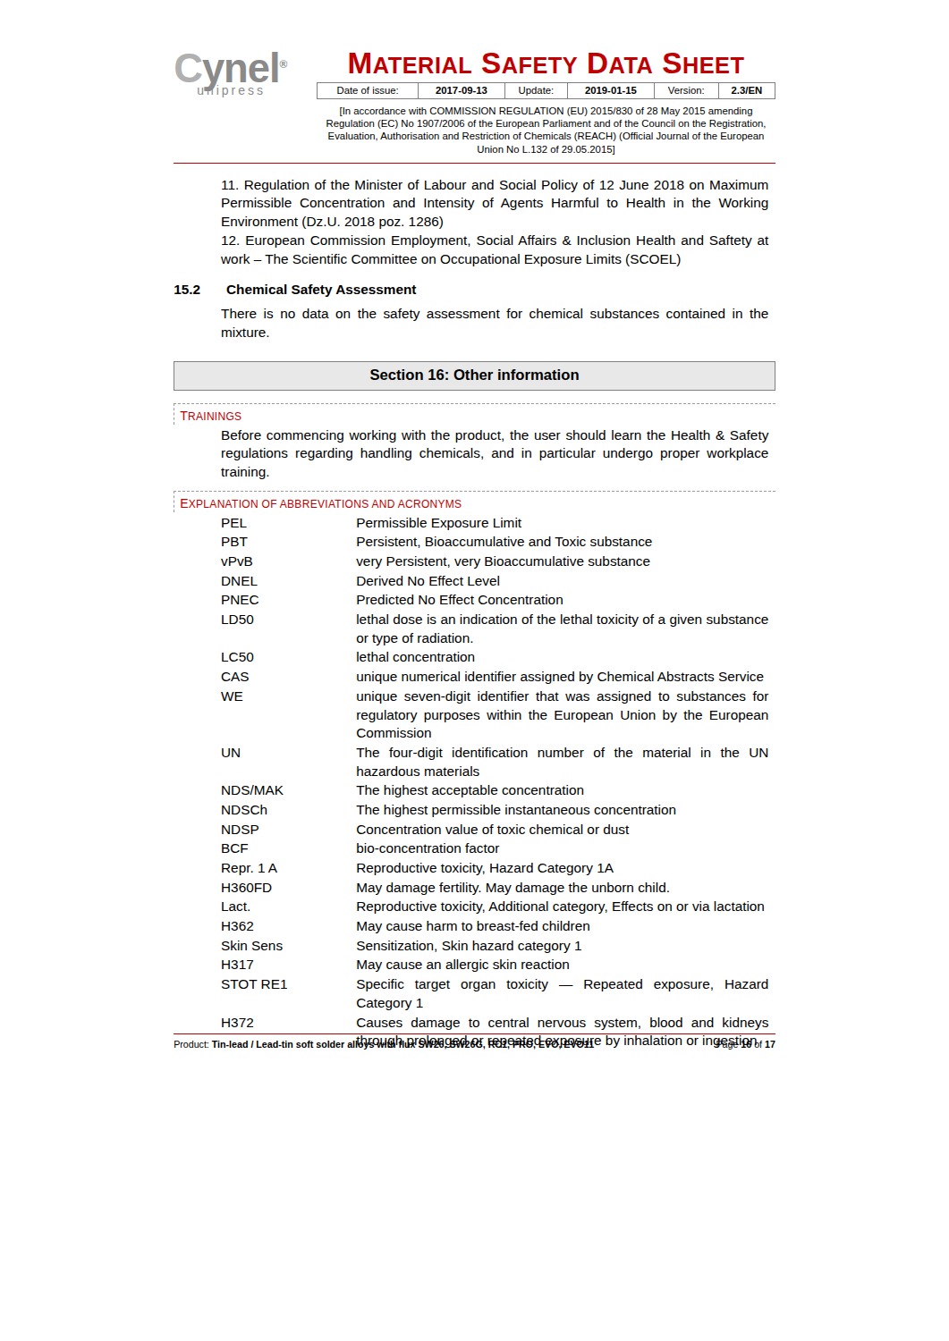Cynel®
unipress
MATERIAL SAFETY DATA SHEET
| Date of issue: | 2017-09-13 | Update: | 2019-01-15 | Version: | 2.3/EN |
[In accordance with COMMISSION REGULATION (EU) 2015/830 of 28 May 2015 amending Regulation (EC) No 1907/2006 of the European Parliament and of the Council on the Registration, Evaluation, Authorisation and Restriction of Chemicals (REACH) (Official Journal of the European Union No L.132 of 29.05.2015]
11. Regulation of the Minister of Labour and Social Policy of 12 June 2018 on Maximum Permissible Concentration and Intensity of Agents Harmful to Health in the Working Environment (Dz.U. 2018 poz. 1286)
12. European Commission Employment, Social Affairs & Inclusion Health and Saftety at work – The Scientific Committee on Occupational Exposure Limits (SCOEL)
15.2
Chemical Safety Assessment
There is no data on the safety assessment for chemical substances contained in the mixture.
Section 16: Other information
TRAININGS
Before commencing working with the product, the user should learn the Health & Safety regulations regarding handling chemicals, and in particular undergo proper workplace training.
EXPLANATION OF ABBREVIATIONS AND ACRONYMS
| PEL | Permissible Exposure Limit |
| PBT | Persistent, Bioaccumulative and Toxic substance |
| vPvB | very Persistent, very Bioaccumulative substance |
| DNEL | Derived No Effect Level |
| PNEC | Predicted No Effect Concentration |
| LD50 | lethal dose is an indication of the lethal toxicity of a given substance or type of radiation. |
| LC50 | lethal concentration |
| CAS | unique numerical identifier assigned by Chemical Abstracts Service |
| WE | unique seven-digit identifier that was assigned to substances for regulatory purposes within the European Union by the European Commission |
| UN | The four-digit identification number of the material in the UN hazardous materials |
| NDS/MAK | The highest acceptable concentration |
| NDSCh | The highest permissible instantaneous concentration |
| NDSP | Concentration value of toxic chemical or dust |
| BCF | bio-concentration factor |
| Repr. 1 A | Reproductive toxicity, Hazard Category 1A |
| H360FD | May damage fertility. May damage the unborn child. |
| Lact. | Reproductive toxicity, Additional category, Effects on or via lactation |
| H362 | May cause harm to breast-fed children |
| Skin Sens | Sensitization, Skin hazard category 1 |
| H317 | May cause an allergic skin reaction |
| STOT RE1 | Specific target organ toxicity — Repeated exposure, Hazard Category 1 |
| H372 | Causes damage to central nervous system, blood and kidneys through prolonged or repeated exposure by inhalation or ingestion |
Product: Tin-lead / Lead-tin soft solder alloys with flux SW26, SW26G, RC1, PRO, EVO, EVO11
Page 16 of 17